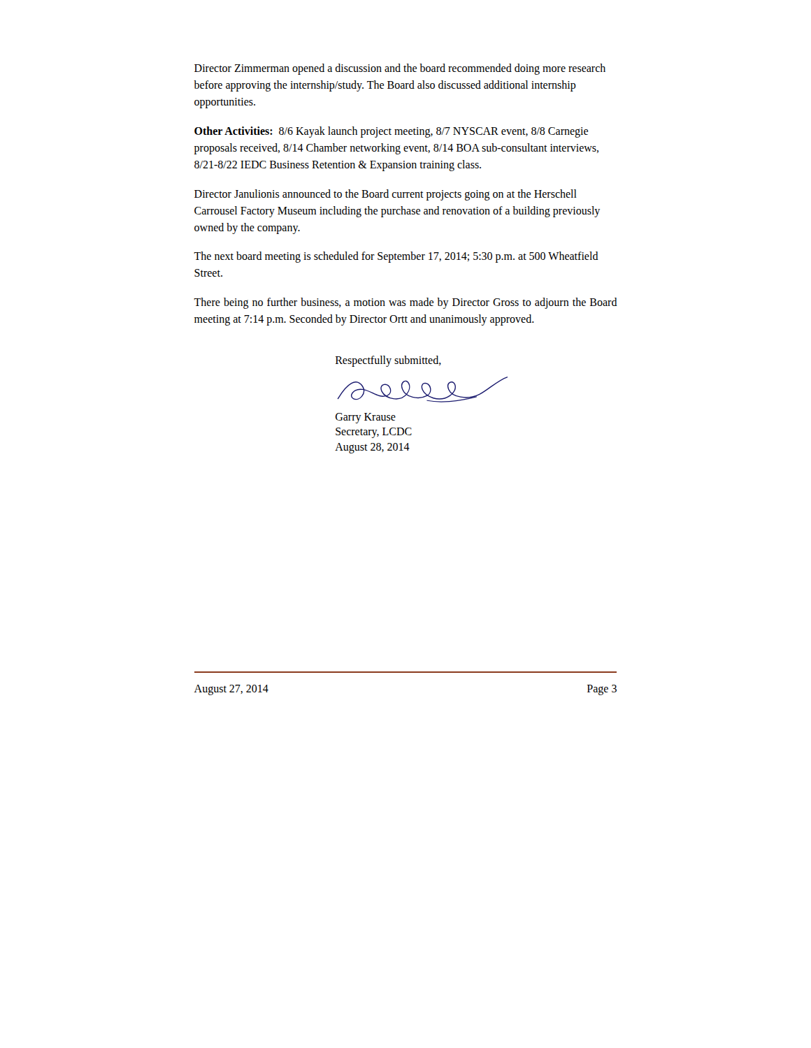Director Zimmerman opened a discussion and the board recommended doing more research before approving the internship/study. The Board also discussed additional internship opportunities.
Other Activities: 8/6 Kayak launch project meeting, 8/7 NYSCAR event, 8/8 Carnegie proposals received, 8/14 Chamber networking event, 8/14 BOA sub-consultant interviews, 8/21-8/22 IEDC Business Retention & Expansion training class.
Director Janulionis announced to the Board current projects going on at the Herschell Carrousel Factory Museum including the purchase and renovation of a building previously owned by the company.
The next board meeting is scheduled for September 17, 2014; 5:30 p.m. at 500 Wheatfield Street.
There being no further business, a motion was made by Director Gross to adjourn the Board meeting at 7:14 p.m. Seconded by Director Ortt and unanimously approved.
Respectfully submitted,
Garry Krause
Secretary, LCDC
August 28, 2014
August 27, 2014 Page 3